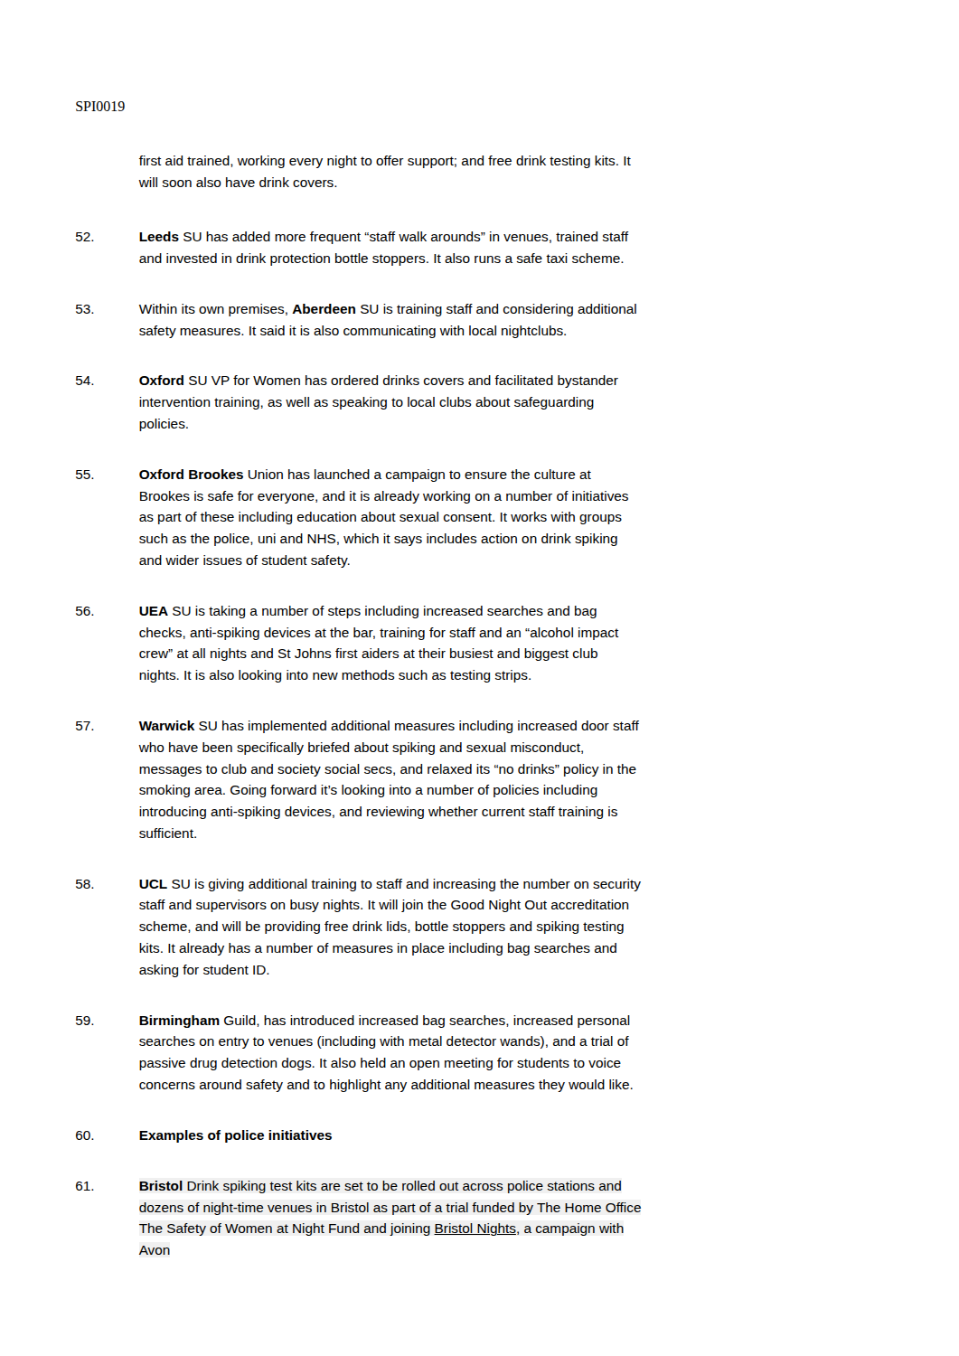SPI0019
first aid trained, working every night to offer support; and free drink testing kits. It will soon also have drink covers.
52. Leeds SU has added more frequent “staff walk arounds” in venues, trained staff and invested in drink protection bottle stoppers. It also runs a safe taxi scheme.
53. Within its own premises, Aberdeen SU is training staff and considering additional safety measures. It said it is also communicating with local nightclubs.
54. Oxford SU VP for Women has ordered drinks covers and facilitated bystander intervention training, as well as speaking to local clubs about safeguarding policies.
55. Oxford Brookes Union has launched a campaign to ensure the culture at Brookes is safe for everyone, and it is already working on a number of initiatives as part of these including education about sexual consent. It works with groups such as the police, uni and NHS, which it says includes action on drink spiking and wider issues of student safety.
56. UEA SU is taking a number of steps including increased searches and bag checks, anti-spiking devices at the bar, training for staff and an “alcohol impact crew” at all nights and St Johns first aiders at their busiest and biggest club nights. It is also looking into new methods such as testing strips.
57. Warwick SU has implemented additional measures including increased door staff who have been specifically briefed about spiking and sexual misconduct, messages to club and society social secs, and relaxed its “no drinks” policy in the smoking area. Going forward it’s looking into a number of policies including introducing anti-spiking devices, and reviewing whether current staff training is sufficient.
58. UCL SU is giving additional training to staff and increasing the number on security staff and supervisors on busy nights. It will join the Good Night Out accreditation scheme, and will be providing free drink lids, bottle stoppers and spiking testing kits. It already has a number of measures in place including bag searches and asking for student ID.
59. Birmingham Guild, has introduced increased bag searches, increased personal searches on entry to venues (including with metal detector wands), and a trial of passive drug detection dogs. It also held an open meeting for students to voice concerns around safety and to highlight any additional measures they would like.
60. Examples of police initiatives
61. Bristol Drink spiking test kits are set to be rolled out across police stations and dozens of night-time venues in Bristol as part of a trial funded by The Home Office The Safety of Women at Night Fund and joining Bristol Nights, a campaign with Avon